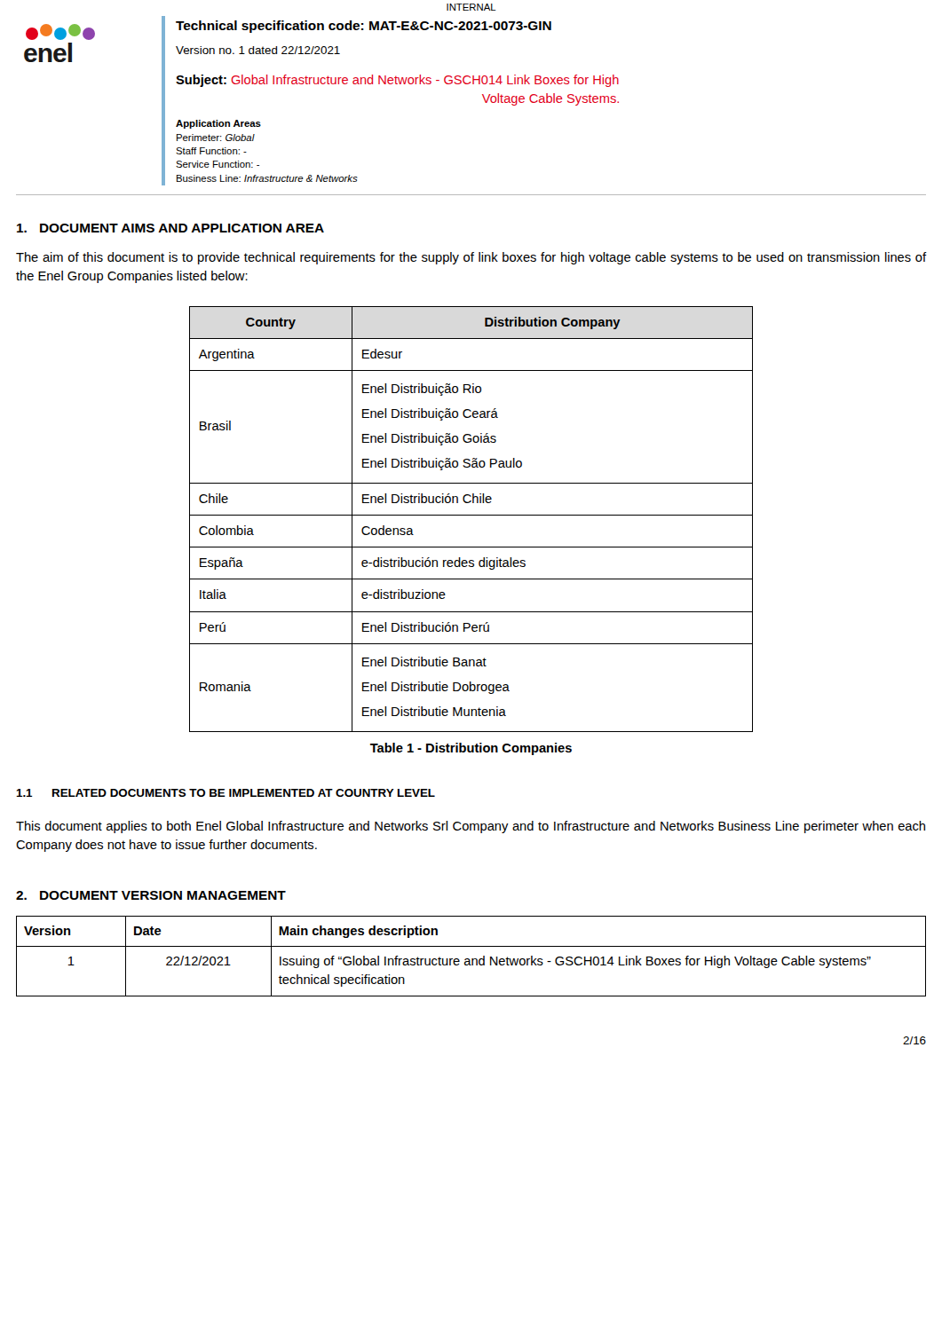INTERNAL
enel
Technical specification code: MAT-E&C-NC-2021-0073-GIN
Version no. 1 dated 22/12/2021
Subject: Global Infrastructure and Networks - GSCH014 Link Boxes for High Voltage Cable Systems.
Application Areas
Perimeter: Global
Staff Function: -
Service Function: -
Business Line: Infrastructure & Networks
1. DOCUMENT AIMS AND APPLICATION AREA
The aim of this document is to provide technical requirements for the supply of link boxes for high voltage cable systems to be used on transmission lines of the Enel Group Companies listed below:
| Country | Distribution Company |
| --- | --- |
| Argentina | Edesur |
| Brasil | Enel Distribuição Rio Enel Distribuição Ceará Enel Distribuição Goiás Enel Distribuição São Paulo |
| Chile | Enel Distribución Chile |
| Colombia | Codensa |
| España | e-distribución redes digitales |
| Italia | e-distribuzione |
| Perú | Enel Distribución Perú |
| Romania | Enel Distributie Banat Enel Distributie Dobrogea Enel Distributie Muntenia |
Table 1 - Distribution Companies
1.1 RELATED DOCUMENTS TO BE IMPLEMENTED AT COUNTRY LEVEL
This document applies to both Enel Global Infrastructure and Networks Srl Company and to Infrastructure and Networks Business Line perimeter when each Company does not have to issue further documents.
2. DOCUMENT VERSION MANAGEMENT
| Version | Date | Main changes description |
| --- | --- | --- |
| 1 | 22/12/2021 | Issuing of “Global Infrastructure and Networks - GSCH014 Link Boxes for High Voltage Cable systems” technical specification |
2/16